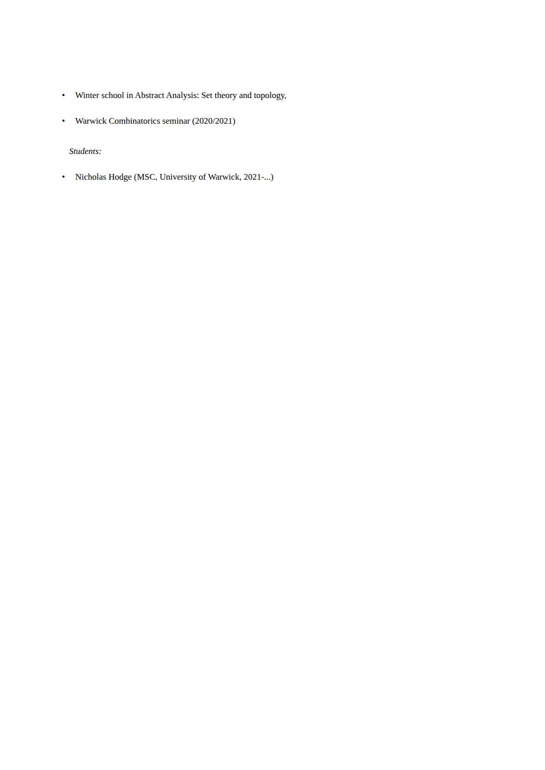Winter school in Abstract Analysis: Set theory and topology,
Warwick Combinatorics seminar (2020/2021)
Students:
Nicholas Hodge (MSC, University of Warwick, 2021-...)